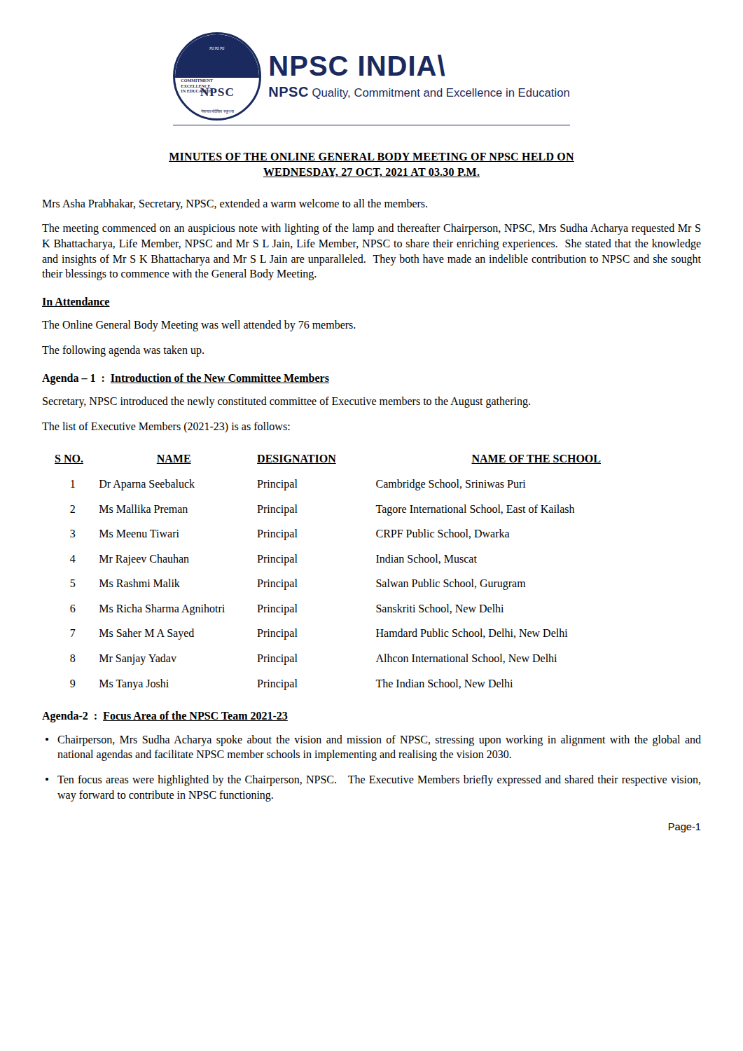≈≈≈
Quality
Commitment
Excellence
in Education
NPSC
नेशनल प्रोग्रेसिव स्कूल्स
NPSC INDIA\
NPSC Quality, Commitment and Excellence in Education
MINUTES OF THE ONLINE GENERAL BODY MEETING OF NPSC HELD ON
WEDNESDAY, 27 OCT, 2021 AT 03.30 P.M.
Mrs Asha Prabhakar, Secretary, NPSC, extended a warm welcome to all the members.
The meeting commenced on an auspicious note with lighting of the lamp and thereafter Chairperson, NPSC, Mrs Sudha Acharya requested Mr S K Bhattacharya, Life Member, NPSC and Mr S L Jain, Life Member, NPSC to share their enriching experiences. She stated that the knowledge and insights of Mr S K Bhattacharya and Mr S L Jain are unparalleled. They both have made an indelible contribution to NPSC and she sought their blessings to commence with the General Body Meeting.
In Attendance
The Online General Body Meeting was well attended by 76 members.
The following agenda was taken up.
Agenda – 1 : Introduction of the New Committee Members
Secretary, NPSC introduced the newly constituted committee of Executive members to the August gathering.
The list of Executive Members (2021-23) is as follows:
| S NO. | NAME | DESIGNATION | NAME OF THE SCHOOL |
| --- | --- | --- | --- |
| 1 | Dr Aparna Seebaluck | Principal | Cambridge School, Sriniwas Puri |
| 2 | Ms Mallika Preman | Principal | Tagore International School, East of Kailash |
| 3 | Ms Meenu Tiwari | Principal | CRPF Public School, Dwarka |
| 4 | Mr Rajeev Chauhan | Principal | Indian School, Muscat |
| 5 | Ms Rashmi Malik | Principal | Salwan Public School, Gurugram |
| 6 | Ms Richa Sharma Agnihotri | Principal | Sanskriti School, New Delhi |
| 7 | Ms Saher M A Sayed | Principal | Hamdard Public School, Delhi, New Delhi |
| 8 | Mr Sanjay Yadav | Principal | Alhcon International School, New Delhi |
| 9 | Ms Tanya Joshi | Principal | The Indian School, New Delhi |
Agenda-2 : Focus Area of the NPSC Team 2021-23
Chairperson, Mrs Sudha Acharya spoke about the vision and mission of NPSC, stressing upon working in alignment with the global and national agendas and facilitate NPSC member schools in implementing and realising the vision 2030.
Ten focus areas were highlighted by the Chairperson, NPSC. The Executive Members briefly expressed and shared their respective vision, way forward to contribute in NPSC functioning.
Page-1